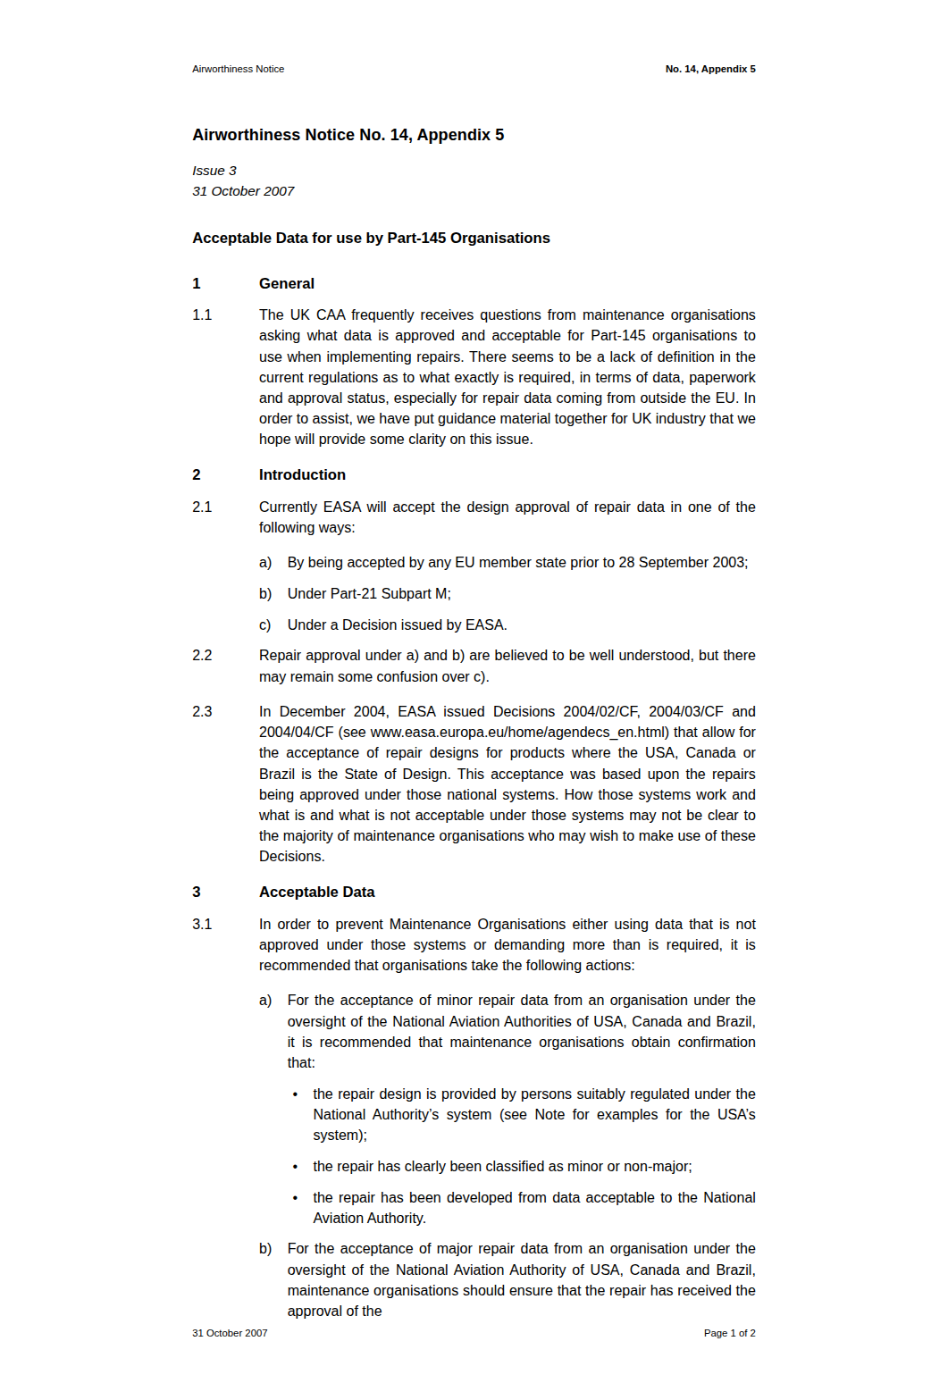Airworthiness Notice
No. 14, Appendix 5
Airworthiness Notice No. 14, Appendix 5
Issue 3
31 October 2007
Acceptable Data for use by Part-145 Organisations
1
General
1.1
The UK CAA frequently receives questions from maintenance organisations asking what data is approved and acceptable for Part-145 organisations to use when implementing repairs. There seems to be a lack of definition in the current regulations as to what exactly is required, in terms of data, paperwork and approval status, especially for repair data coming from outside the EU. In order to assist, we have put guidance material together for UK industry that we hope will provide some clarity on this issue.
2
Introduction
2.1
Currently EASA will accept the design approval of repair data in one of the following ways:
a)
By being accepted by any EU member state prior to 28 September 2003;
b)
Under Part-21 Subpart M;
c)
Under a Decision issued by EASA.
2.2
Repair approval under a) and b) are believed to be well understood, but there may remain some confusion over c).
2.3
In December 2004, EASA issued Decisions 2004/02/CF, 2004/03/CF and 2004/04/CF (see www.easa.europa.eu/home/agendecs_en.html) that allow for the acceptance of repair designs for products where the USA, Canada or Brazil is the State of Design. This acceptance was based upon the repairs being approved under those national systems. How those systems work and what is and what is not acceptable under those systems may not be clear to the majority of maintenance organisations who may wish to make use of these Decisions.
3
Acceptable Data
3.1
In order to prevent Maintenance Organisations either using data that is not approved under those systems or demanding more than is required, it is recommended that organisations take the following actions:
a)
For the acceptance of minor repair data from an organisation under the oversight of the National Aviation Authorities of USA, Canada and Brazil, it is recommended that maintenance organisations obtain confirmation that:
the repair design is provided by persons suitably regulated under the National Authority’s system (see Note for examples for the USA’s system);
the repair has clearly been classified as minor or non-major;
the repair has been developed from data acceptable to the National Aviation Authority.
b)
For the acceptance of major repair data from an organisation under the oversight of the National Aviation Authority of USA, Canada and Brazil, maintenance organisations should ensure that the repair has received the approval of the
31 October 2007
Page 1 of 2